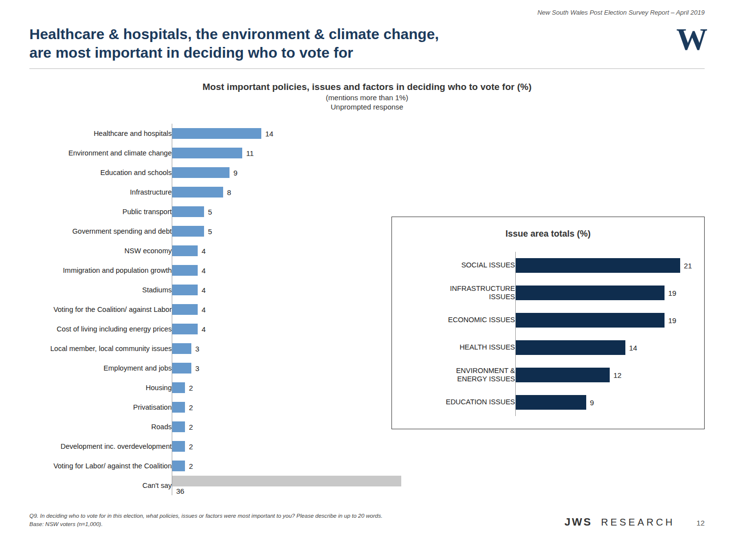New South Wales Post Election Survey Report – April 2019
Healthcare & hospitals, the environment & climate change,
are most important in deciding who to vote for
W
Most important policies, issues and factors in deciding who to vote for (%)
(mentions more than 1%)
Unprompted response
| Healthcare and hospitals | 14 |
| Environment and climate change | 11 |
| Education and schools | 9 |
| Infrastructure | 8 |
| Public transport | 5 |
| Government spending and debt | 5 |
| NSW economy | 4 |
| Immigration and population growth | 4 |
| Stadiums | 4 |
| Voting for the Coalition/ against Labor | 4 |
| Cost of living including energy prices | 4 |
| Local member, local community issues | 3 |
| Employment and jobs | 3 |
| Housing | 2 |
| Privatisation | 2 |
| Roads | 2 |
| Development inc. overdevelopment | 2 |
| Voting for Labor/ against the Coalition | 2 |
| Can't say | 36 |
Issue area totals (%)
| SOCIAL ISSUES | 21 |
| INFRASTRUCTURE ISSUES | 19 |
| ECONOMIC ISSUES | 19 |
| HEALTH ISSUES | 14 |
| ENVIRONMENT & ENERGY ISSUES | 12 |
| EDUCATION ISSUES | 9 |
Q9. In deciding who to vote for in this election, what policies, issues or factors were most important to you? Please describe in up to 20 words.
Base: NSW voters (n=1,000).
JWS RESEARCH 12